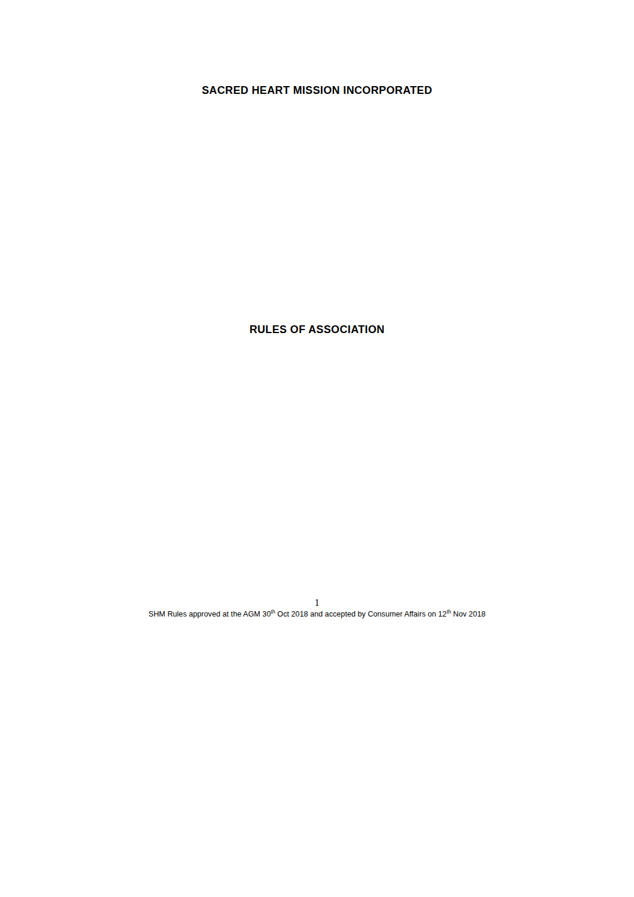SACRED HEART MISSION INCORPORATED
RULES OF ASSOCIATION
1
SHM Rules approved at the AGM 30th Oct 2018 and accepted by Consumer Affairs on 12th Nov 2018